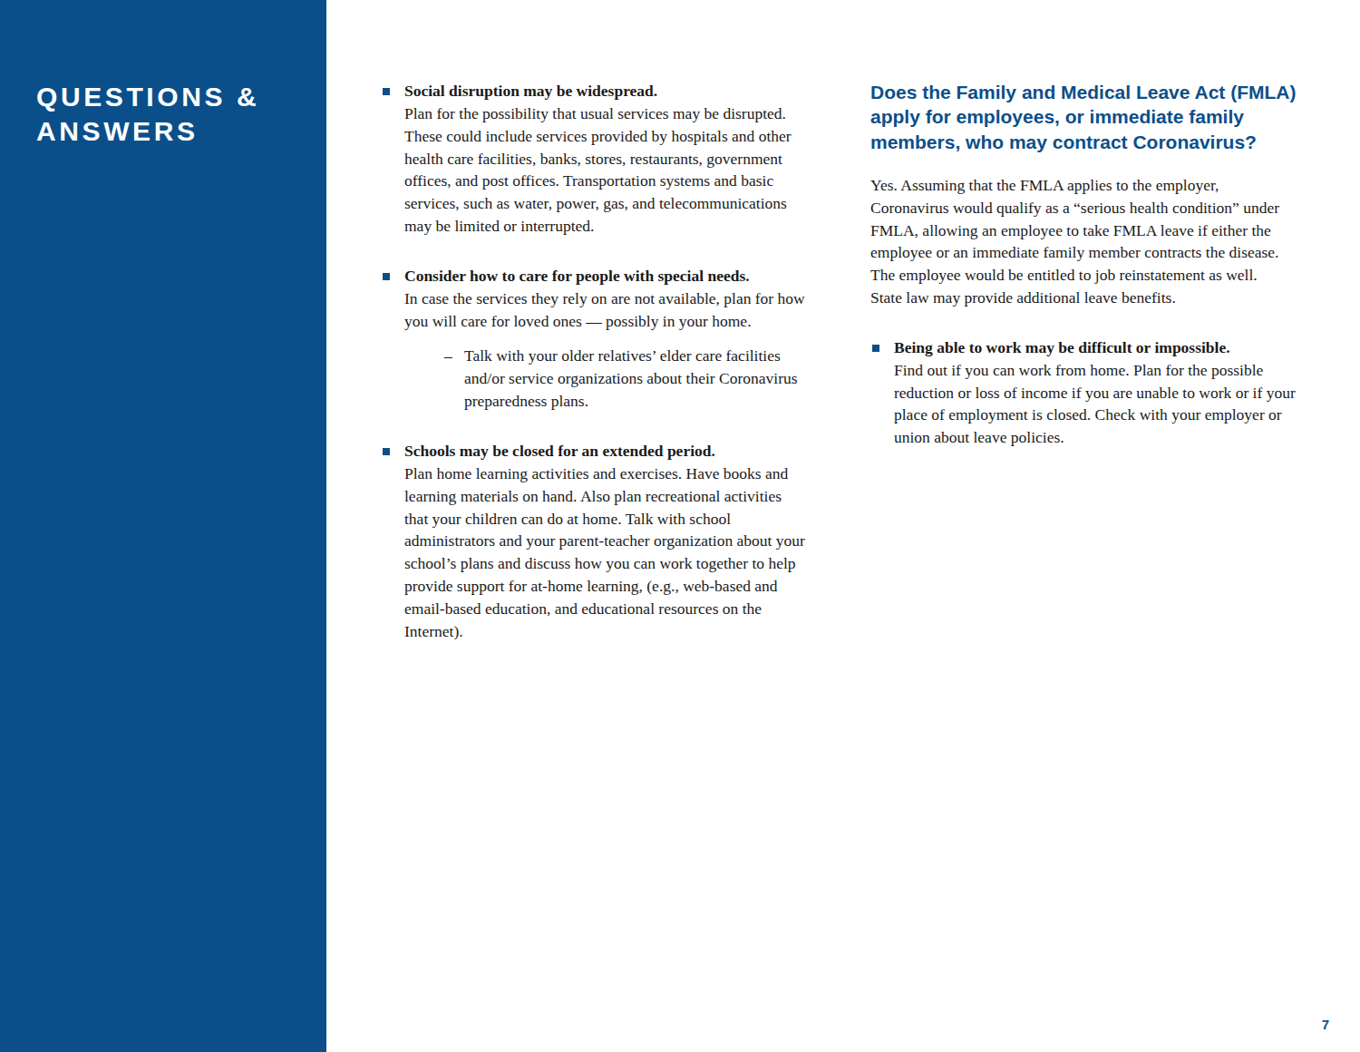Questions &
Answers
Social disruption may be widespread.
Plan for the possibility that usual services may be disrupted. These could include services provided by hospitals and other health care facilities, banks, stores, restaurants, government offices, and post offices. Transportation systems and basic services, such as water, power, gas, and telecommunications may be limited or interrupted.
Consider how to care for people with special needs.
In case the services they rely on are not available, plan for how you will care for loved ones — possibly in your home.
Talk with your older relatives’ elder care facilities and/or service organizations about their Coronavirus preparedness plans.
Schools may be closed for an extended period.
Plan home learning activities and exercises. Have books and learning materials on hand. Also plan recreational activities that your children can do at home. Talk with school administrators and your parent-teacher organization about your school’s plans and discuss how you can work together to help provide support for at-home learning, (e.g., web-based and email-based education, and educational resources on the Internet).
Does the Family and Medical Leave Act (FMLA) apply for employees, or immediate family members, who may contract Coronavirus?
Yes. Assuming that the FMLA applies to the employer, Coronavirus would qualify as a “serious health condition” under FMLA, allowing an employee to take FMLA leave if either the employee or an immediate family member contracts the disease. The employee would be entitled to job reinstatement as well. State law may provide additional leave benefits.
Being able to work may be difficult or impossible.
Find out if you can work from home. Plan for the possible reduction or loss of income if you are unable to work or if your place of employment is closed. Check with your employer or union about leave policies.
7